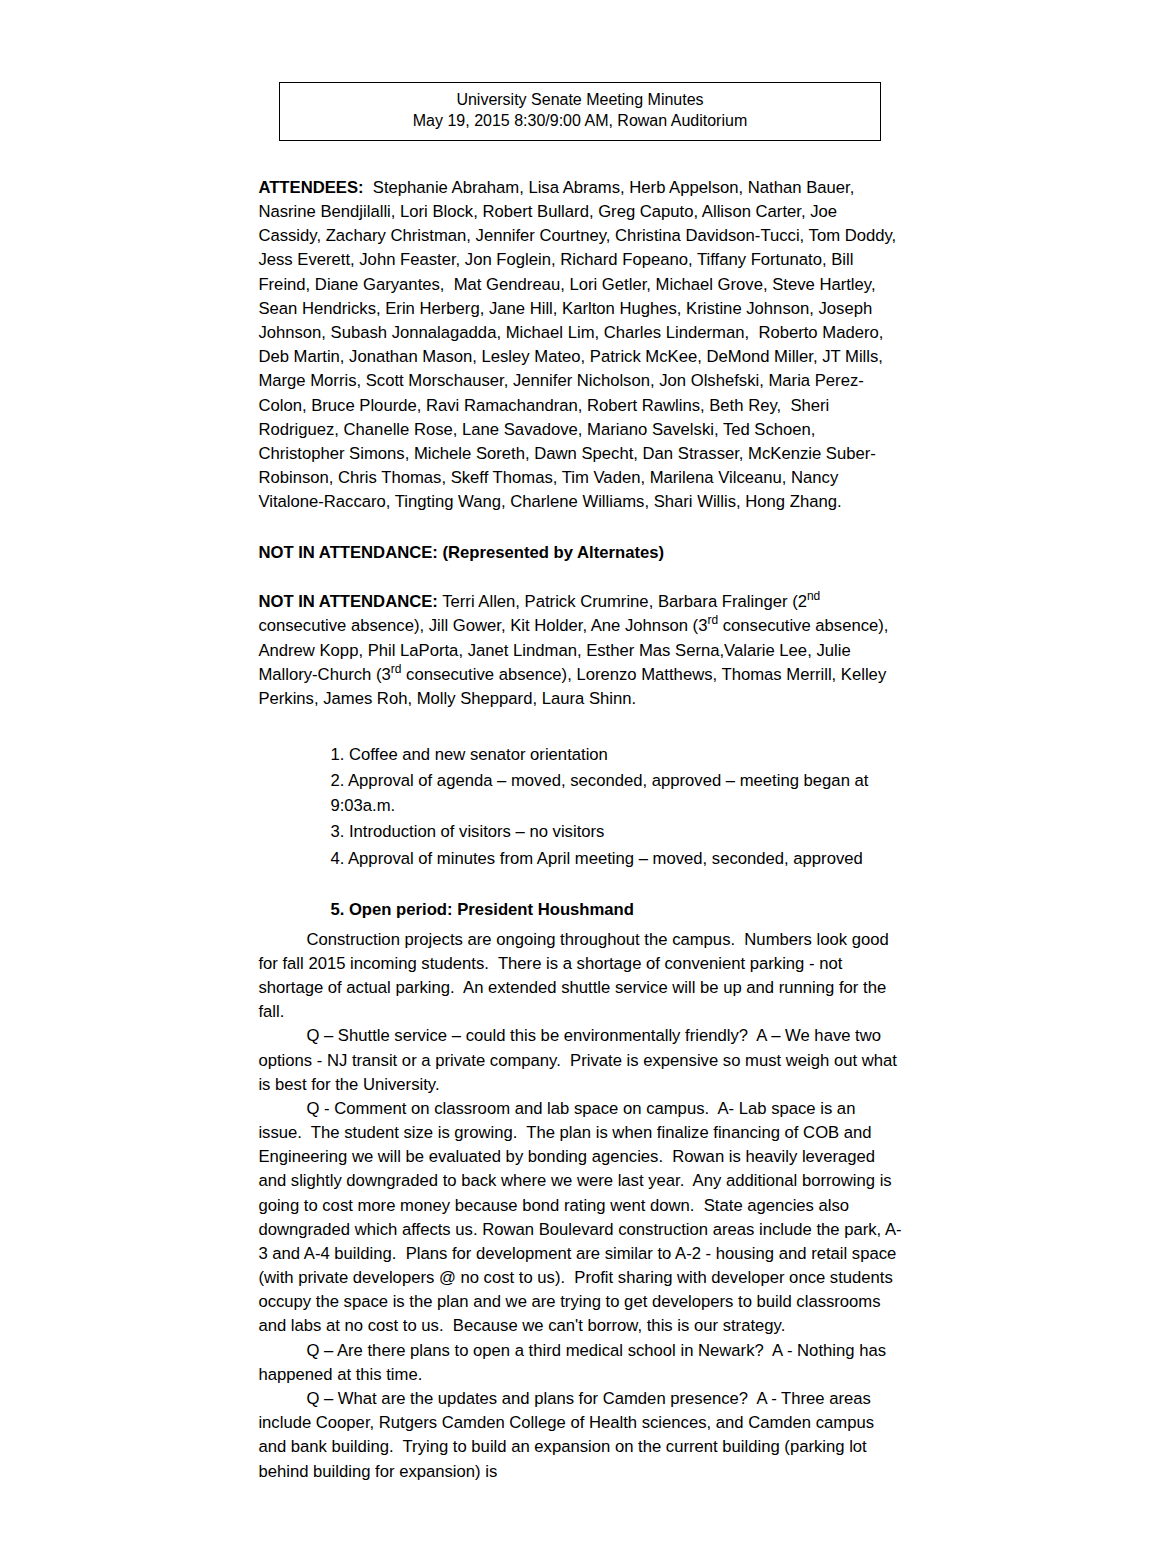University Senate Meeting Minutes
May 19, 2015 8:30/9:00 AM, Rowan Auditorium
ATTENDEES: Stephanie Abraham, Lisa Abrams, Herb Appelson, Nathan Bauer, Nasrine Bendjilalli, Lori Block, Robert Bullard, Greg Caputo, Allison Carter, Joe Cassidy, Zachary Christman, Jennifer Courtney, Christina Davidson-Tucci, Tom Doddy, Jess Everett, John Feaster, Jon Foglein, Richard Fopeano, Tiffany Fortunato, Bill Freind, Diane Garyantes, Mat Gendreau, Lori Getler, Michael Grove, Steve Hartley, Sean Hendricks, Erin Herberg, Jane Hill, Karlton Hughes, Kristine Johnson, Joseph Johnson, Subash Jonnalagadda, Michael Lim, Charles Linderman, Roberto Madero, Deb Martin, Jonathan Mason, Lesley Mateo, Patrick McKee, DeMond Miller, JT Mills, Marge Morris, Scott Morschauser, Jennifer Nicholson, Jon Olshefski, Maria Perez-Colon, Bruce Plourde, Ravi Ramachandran, Robert Rawlins, Beth Rey, Sheri Rodriguez, Chanelle Rose, Lane Savadove, Mariano Savelski, Ted Schoen, Christopher Simons, Michele Soreth, Dawn Specht, Dan Strasser, McKenzie Suber-Robinson, Chris Thomas, Skeff Thomas, Tim Vaden, Marilena Vilceanu, Nancy Vitalone-Raccaro, Tingting Wang, Charlene Williams, Shari Willis, Hong Zhang.
NOT IN ATTENDANCE: (Represented by Alternates)
NOT IN ATTENDANCE: Terri Allen, Patrick Crumrine, Barbara Fralinger (2nd consecutive absence), Jill Gower, Kit Holder, Ane Johnson (3rd consecutive absence), Andrew Kopp, Phil LaPorta, Janet Lindman, Esther Mas Serna,Valarie Lee, Julie Mallory-Church (3rd consecutive absence), Lorenzo Matthews, Thomas Merrill, Kelley Perkins, James Roh, Molly Sheppard, Laura Shinn.
1. Coffee and new senator orientation
2. Approval of agenda – moved, seconded, approved – meeting began at 9:03a.m.
3. Introduction of visitors – no visitors
4. Approval of minutes from April meeting – moved, seconded, approved
5. Open period: President Houshmand
Construction projects are ongoing throughout the campus. Numbers look good for fall 2015 incoming students. There is a shortage of convenient parking - not shortage of actual parking. An extended shuttle service will be up and running for the fall.
Q – Shuttle service – could this be environmentally friendly? A – We have two options - NJ transit or a private company. Private is expensive so must weigh out what is best for the University.
Q - Comment on classroom and lab space on campus. A- Lab space is an issue. The student size is growing. The plan is when finalize financing of COB and Engineering we will be evaluated by bonding agencies. Rowan is heavily leveraged and slightly downgraded to back where we were last year. Any additional borrowing is going to cost more money because bond rating went down. State agencies also downgraded which affects us. Rowan Boulevard construction areas include the park, A-3 and A-4 building. Plans for development are similar to A-2 - housing and retail space (with private developers @ no cost to us). Profit sharing with developer once students occupy the space is the plan and we are trying to get developers to build classrooms and labs at no cost to us. Because we can't borrow, this is our strategy.
Q – Are there plans to open a third medical school in Newark? A - Nothing has happened at this time.
Q – What are the updates and plans for Camden presence? A - Three areas include Cooper, Rutgers Camden College of Health sciences, and Camden campus and bank building. Trying to build an expansion on the current building (parking lot behind building for expansion) is